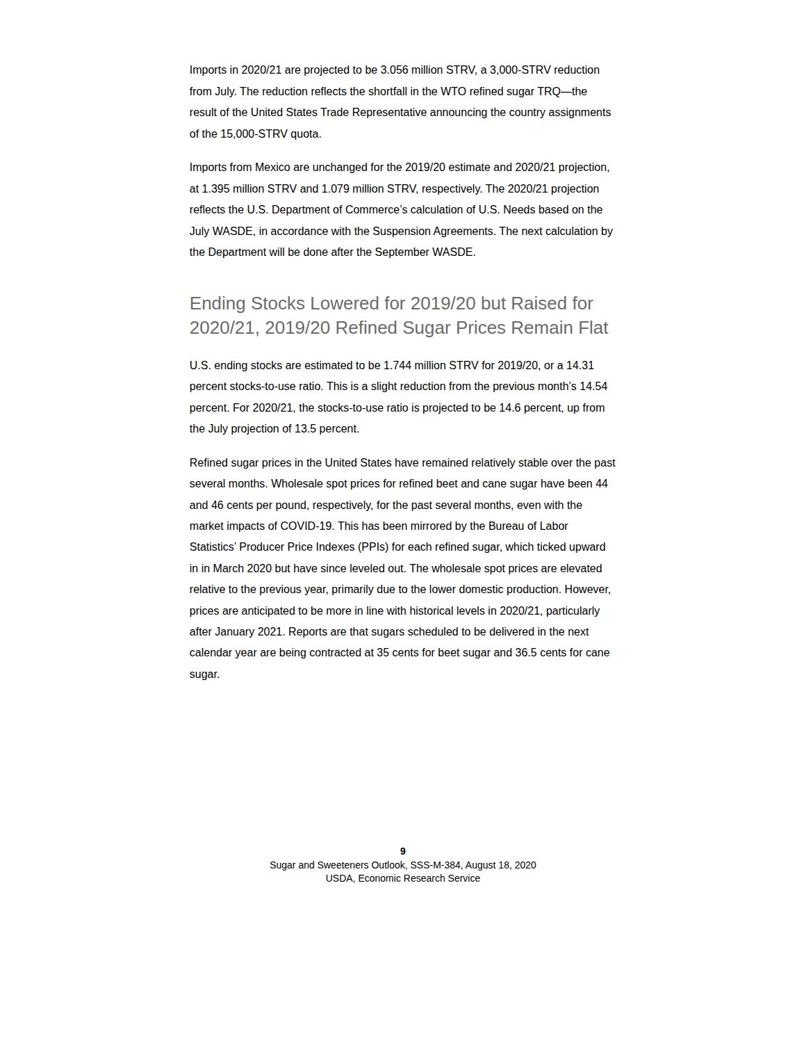Imports in 2020/21 are projected to be 3.056 million STRV, a 3,000-STRV reduction from July. The reduction reflects the shortfall in the WTO refined sugar TRQ—the result of the United States Trade Representative announcing the country assignments of the 15,000-STRV quota.
Imports from Mexico are unchanged for the 2019/20 estimate and 2020/21 projection, at 1.395 million STRV and 1.079 million STRV, respectively. The 2020/21 projection reflects the U.S. Department of Commerce’s calculation of U.S. Needs based on the July WASDE, in accordance with the Suspension Agreements. The next calculation by the Department will be done after the September WASDE.
Ending Stocks Lowered for 2019/20 but Raised for 2020/21, 2019/20 Refined Sugar Prices Remain Flat
U.S. ending stocks are estimated to be 1.744 million STRV for 2019/20, or a 14.31 percent stocks-to-use ratio. This is a slight reduction from the previous month’s 14.54 percent. For 2020/21, the stocks-to-use ratio is projected to be 14.6 percent, up from the July projection of 13.5 percent.
Refined sugar prices in the United States have remained relatively stable over the past several months. Wholesale spot prices for refined beet and cane sugar have been 44 and 46 cents per pound, respectively, for the past several months, even with the market impacts of COVID-19. This has been mirrored by the Bureau of Labor Statistics’ Producer Price Indexes (PPIs) for each refined sugar, which ticked upward in in March 2020 but have since leveled out. The wholesale spot prices are elevated relative to the previous year, primarily due to the lower domestic production. However, prices are anticipated to be more in line with historical levels in 2020/21, particularly after January 2021. Reports are that sugars scheduled to be delivered in the next calendar year are being contracted at 35 cents for beet sugar and 36.5 cents for cane sugar.
9
Sugar and Sweeteners Outlook, SSS-M-384, August 18, 2020
USDA, Economic Research Service